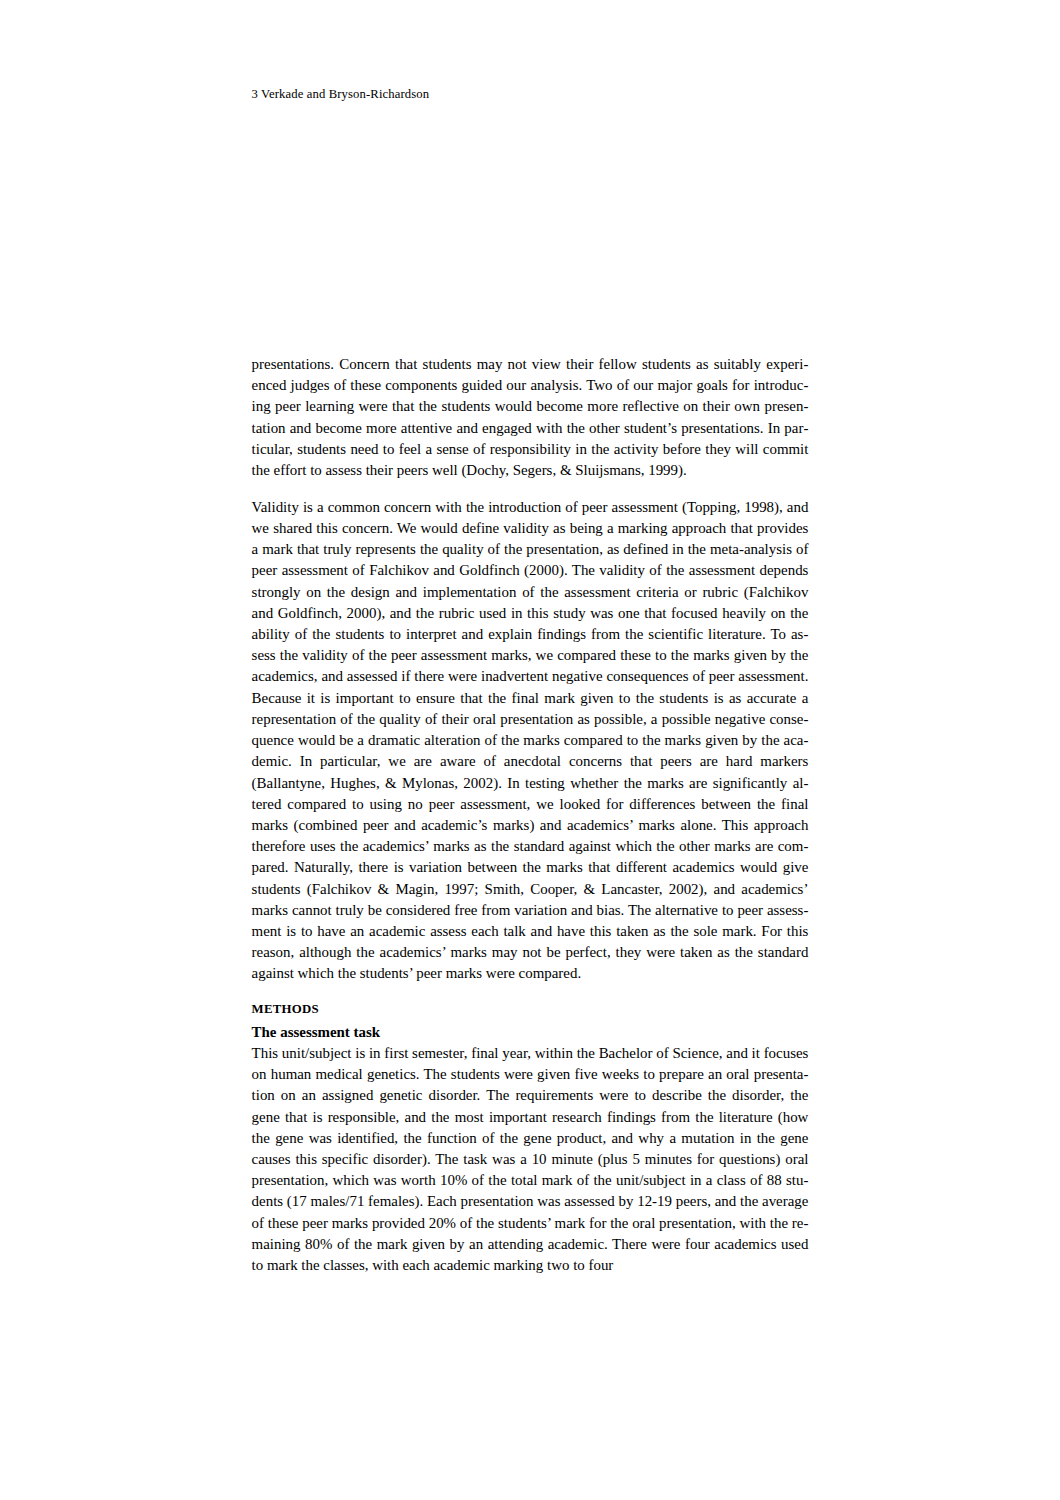3 Verkade and Bryson-Richardson
presentations. Concern that students may not view their fellow students as suitably experienced judges of these components guided our analysis. Two of our major goals for introducing peer learning were that the students would become more reflective on their own presentation and become more attentive and engaged with the other student’s presentations. In particular, students need to feel a sense of responsibility in the activity before they will commit the effort to assess their peers well (Dochy, Segers, & Sluijsmans, 1999).
Validity is a common concern with the introduction of peer assessment (Topping, 1998), and we shared this concern. We would define validity as being a marking approach that provides a mark that truly represents the quality of the presentation, as defined in the meta-analysis of peer assessment of Falchikov and Goldfinch (2000). The validity of the assessment depends strongly on the design and implementation of the assessment criteria or rubric (Falchikov and Goldfinch, 2000), and the rubric used in this study was one that focused heavily on the ability of the students to interpret and explain findings from the scientific literature. To assess the validity of the peer assessment marks, we compared these to the marks given by the academics, and assessed if there were inadvertent negative consequences of peer assessment. Because it is important to ensure that the final mark given to the students is as accurate a representation of the quality of their oral presentation as possible, a possible negative consequence would be a dramatic alteration of the marks compared to the marks given by the academic. In particular, we are aware of anecdotal concerns that peers are hard markers (Ballantyne, Hughes, & Mylonas, 2002). In testing whether the marks are significantly altered compared to using no peer assessment, we looked for differences between the final marks (combined peer and academic’s marks) and academics’ marks alone. This approach therefore uses the academics’ marks as the standard against which the other marks are compared. Naturally, there is variation between the marks that different academics would give students (Falchikov & Magin, 1997; Smith, Cooper, & Lancaster, 2002), and academics’ marks cannot truly be considered free from variation and bias. The alternative to peer assessment is to have an academic assess each talk and have this taken as the sole mark. For this reason, although the academics’ marks may not be perfect, they were taken as the standard against which the students’ peer marks were compared.
Methods
The assessment task
This unit/subject is in first semester, final year, within the Bachelor of Science, and it focuses on human medical genetics. The students were given five weeks to prepare an oral presentation on an assigned genetic disorder. The requirements were to describe the disorder, the gene that is responsible, and the most important research findings from the literature (how the gene was identified, the function of the gene product, and why a mutation in the gene causes this specific disorder). The task was a 10 minute (plus 5 minutes for questions) oral presentation, which was worth 10% of the total mark of the unit/subject in a class of 88 students (17 males/71 females). Each presentation was assessed by 12-19 peers, and the average of these peer marks provided 20% of the students’ mark for the oral presentation, with the remaining 80% of the mark given by an attending academic. There were four academics used to mark the classes, with each academic marking two to four